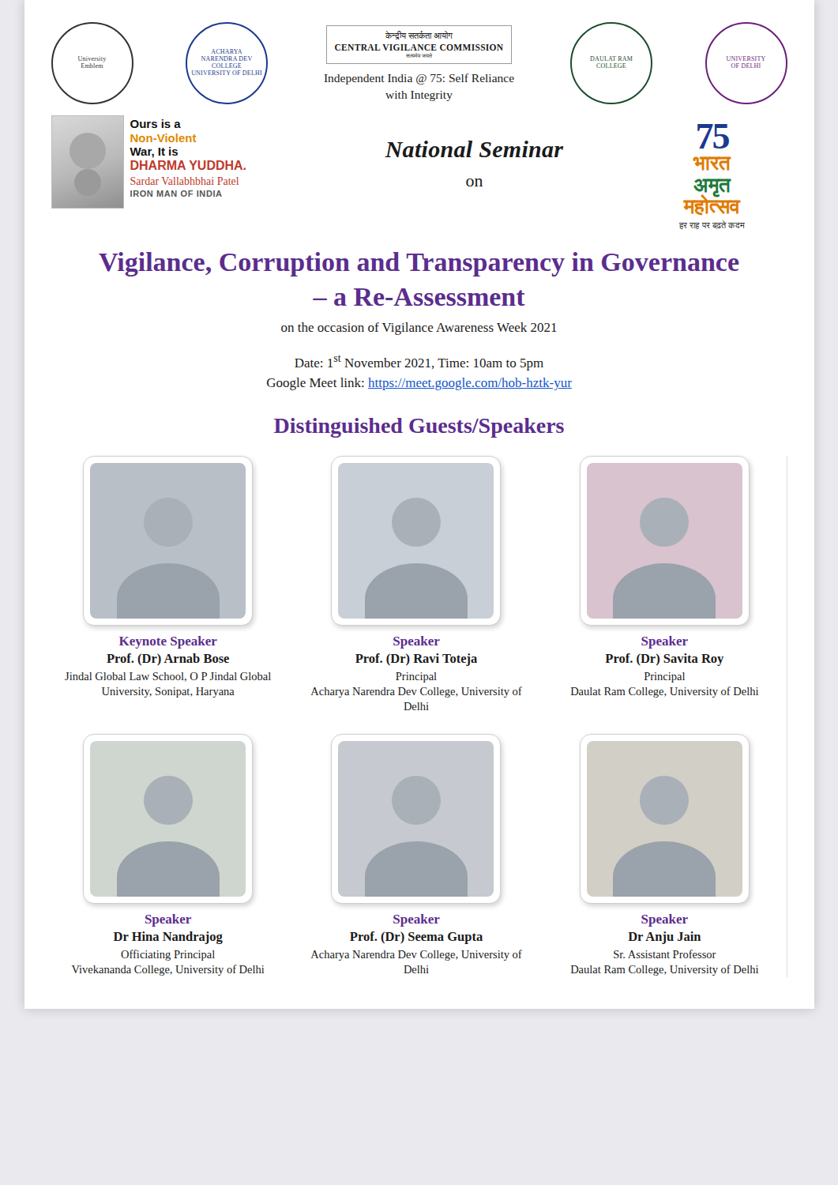University
Emblem
ACHARYA
NARENDRA DEV
COLLEGE
UNIVERSITY OF DELHI
केन्द्रीय सतर्कता आयोग CENTRAL VIGILANCE COMMISSION सत्यमेव जयते
Independent India @ 75: Self Reliance with Integrity
DAULAT RAM
COLLEGE
UNIVERSITY
OF DELHI
Ours is a
Non-Violent
War, It is
DHARMA YUDDHA. Sardar Vallabhbhai Patel IRON MAN OF INDIA
National Seminar
on
75
भारत
अमृत
महोत्सव
हर राह पर बढ़ते कदम
Vigilance, Corruption and Transparency in Governance – a Re-Assessment
on the occasion of Vigilance Awareness Week 2021
Date: 1st November 2021, Time: 10am to 5pm
Google Meet link: https://meet.google.com/hob-hztk-yur
Distinguished Guests/Speakers
Keynote Speaker
Prof. (Dr) Arnab Bose
Jindal Global Law School, O P Jindal Global University, Sonipat, Haryana
Speaker
Prof. (Dr) Ravi Toteja
Principal
Acharya Narendra Dev College, University of Delhi
Speaker
Prof. (Dr) Savita Roy
Principal
Daulat Ram College, University of Delhi
Speaker
Dr Hina Nandrajog
Officiating Principal
Vivekananda College, University of Delhi
Speaker
Prof. (Dr) Seema Gupta
Acharya Narendra Dev College, University of Delhi
Speaker
Dr Anju Jain
Sr. Assistant Professor
Daulat Ram College, University of Delhi